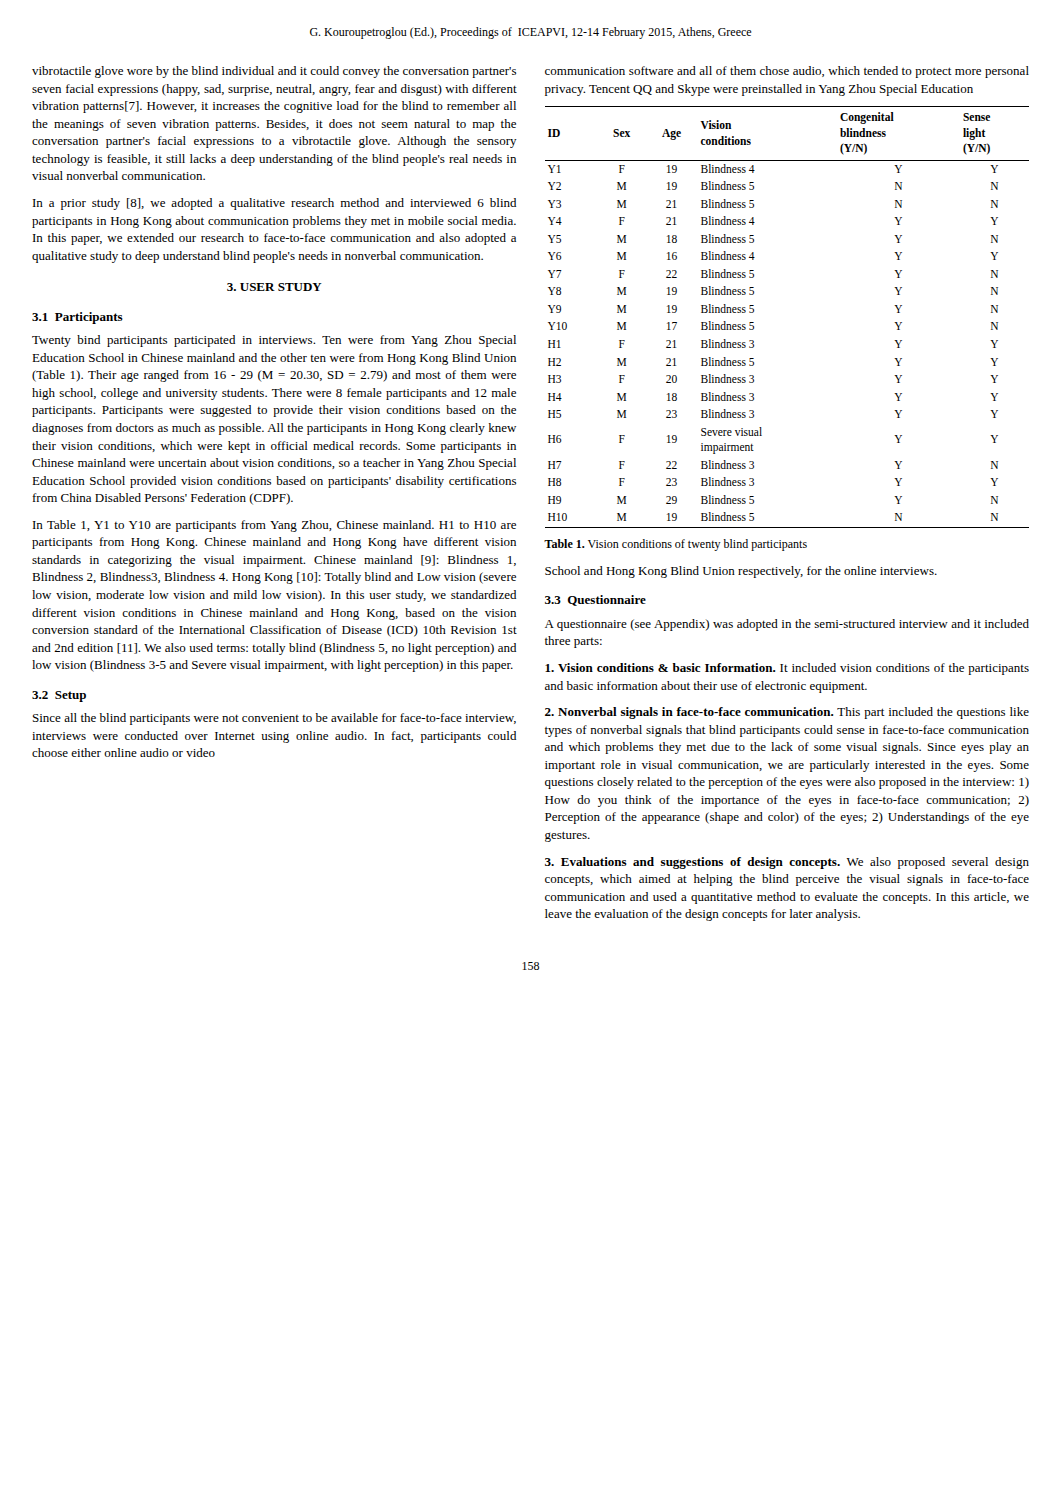G. Kouroupetroglou (Ed.), Proceedings of ICEAPVI, 12-14 February 2015, Athens, Greece
vibrotactile glove wore by the blind individual and it could convey the conversation partner's seven facial expressions (happy, sad, surprise, neutral, angry, fear and disgust) with different vibration patterns[7]. However, it increases the cognitive load for the blind to remember all the meanings of seven vibration patterns. Besides, it does not seem natural to map the conversation partner's facial expressions to a vibrotactile glove. Although the sensory technology is feasible, it still lacks a deep understanding of the blind people's real needs in visual nonverbal communication.
In a prior study [8], we adopted a qualitative research method and interviewed 6 blind participants in Hong Kong about communication problems they met in mobile social media. In this paper, we extended our research to face-to-face communication and also adopted a qualitative study to deep understand blind people's needs in nonverbal communication.
3. USER STUDY
3.1 Participants
Twenty bind participants participated in interviews. Ten were from Yang Zhou Special Education School in Chinese mainland and the other ten were from Hong Kong Blind Union (Table 1). Their age ranged from 16 - 29 (M = 20.30, SD = 2.79) and most of them were high school, college and university students. There were 8 female participants and 12 male participants. Participants were suggested to provide their vision conditions based on the diagnoses from doctors as much as possible. All the participants in Hong Kong clearly knew their vision conditions, which were kept in official medical records. Some participants in Chinese mainland were uncertain about vision conditions, so a teacher in Yang Zhou Special Education School provided vision conditions based on participants' disability certifications from China Disabled Persons' Federation (CDPF).
In Table 1, Y1 to Y10 are participants from Yang Zhou, Chinese mainland. H1 to H10 are participants from Hong Kong. Chinese mainland and Hong Kong have different vision standards in categorizing the visual impairment. Chinese mainland [9]: Blindness 1, Blindness 2, Blindness3, Blindness 4. Hong Kong [10]: Totally blind and Low vision (severe low vision, moderate low vision and mild low vision). In this user study, we standardized different vision conditions in Chinese mainland and Hong Kong, based on the vision conversion standard of the International Classification of Disease (ICD) 10th Revision 1st and 2nd edition [11]. We also used terms: totally blind (Blindness 5, no light perception) and low vision (Blindness 3-5 and Severe visual impairment, with light perception) in this paper.
3.2 Setup
Since all the blind participants were not convenient to be available for face-to-face interview, interviews were conducted over Internet using online audio. In fact, participants could choose either online audio or video
communication software and all of them chose audio, which tended to protect more personal privacy. Tencent QQ and Skype were preinstalled in Yang Zhou Special Education
| ID | Sex | Age | Vision conditions | Congenital blindness (Y/N) | Sense light (Y/N) |
| --- | --- | --- | --- | --- | --- |
| Y1 | F | 19 | Blindness 4 | Y | Y |
| Y2 | M | 19 | Blindness 5 | N | N |
| Y3 | M | 21 | Blindness 5 | N | N |
| Y4 | F | 21 | Blindness 4 | Y | Y |
| Y5 | M | 18 | Blindness 5 | Y | N |
| Y6 | M | 16 | Blindness 4 | Y | Y |
| Y7 | F | 22 | Blindness 5 | Y | N |
| Y8 | M | 19 | Blindness 5 | Y | N |
| Y9 | M | 19 | Blindness 5 | Y | N |
| Y10 | M | 17 | Blindness 5 | Y | N |
| H1 | F | 21 | Blindness 3 | Y | Y |
| H2 | M | 21 | Blindness 5 | Y | Y |
| H3 | F | 20 | Blindness 3 | Y | Y |
| H4 | M | 18 | Blindness 3 | Y | Y |
| H5 | M | 23 | Blindness 3 | Y | Y |
| H6 | F | 19 | Severe visual impairment | Y | Y |
| H7 | F | 22 | Blindness 3 | Y | N |
| H8 | F | 23 | Blindness 3 | Y | Y |
| H9 | M | 29 | Blindness 5 | Y | N |
| H10 | M | 19 | Blindness 5 | N | N |
Table 1. Vision conditions of twenty blind participants
School and Hong Kong Blind Union respectively, for the online interviews.
3.3 Questionnaire
A questionnaire (see Appendix) was adopted in the semi-structured interview and it included three parts:
1. Vision conditions & basic Information. It included vision conditions of the participants and basic information about their use of electronic equipment.
2. Nonverbal signals in face-to-face communication. This part included the questions like types of nonverbal signals that blind participants could sense in face-to-face communication and which problems they met due to the lack of some visual signals. Since eyes play an important role in visual communication, we are particularly interested in the eyes. Some questions closely related to the perception of the eyes were also proposed in the interview: 1) How do you think of the importance of the eyes in face-to-face communication; 2) Perception of the appearance (shape and color) of the eyes; 2) Understandings of the eye gestures.
3. Evaluations and suggestions of design concepts. We also proposed several design concepts, which aimed at helping the blind perceive the visual signals in face-to-face communication and used a quantitative method to evaluate the concepts. In this article, we leave the evaluation of the design concepts for later analysis.
158